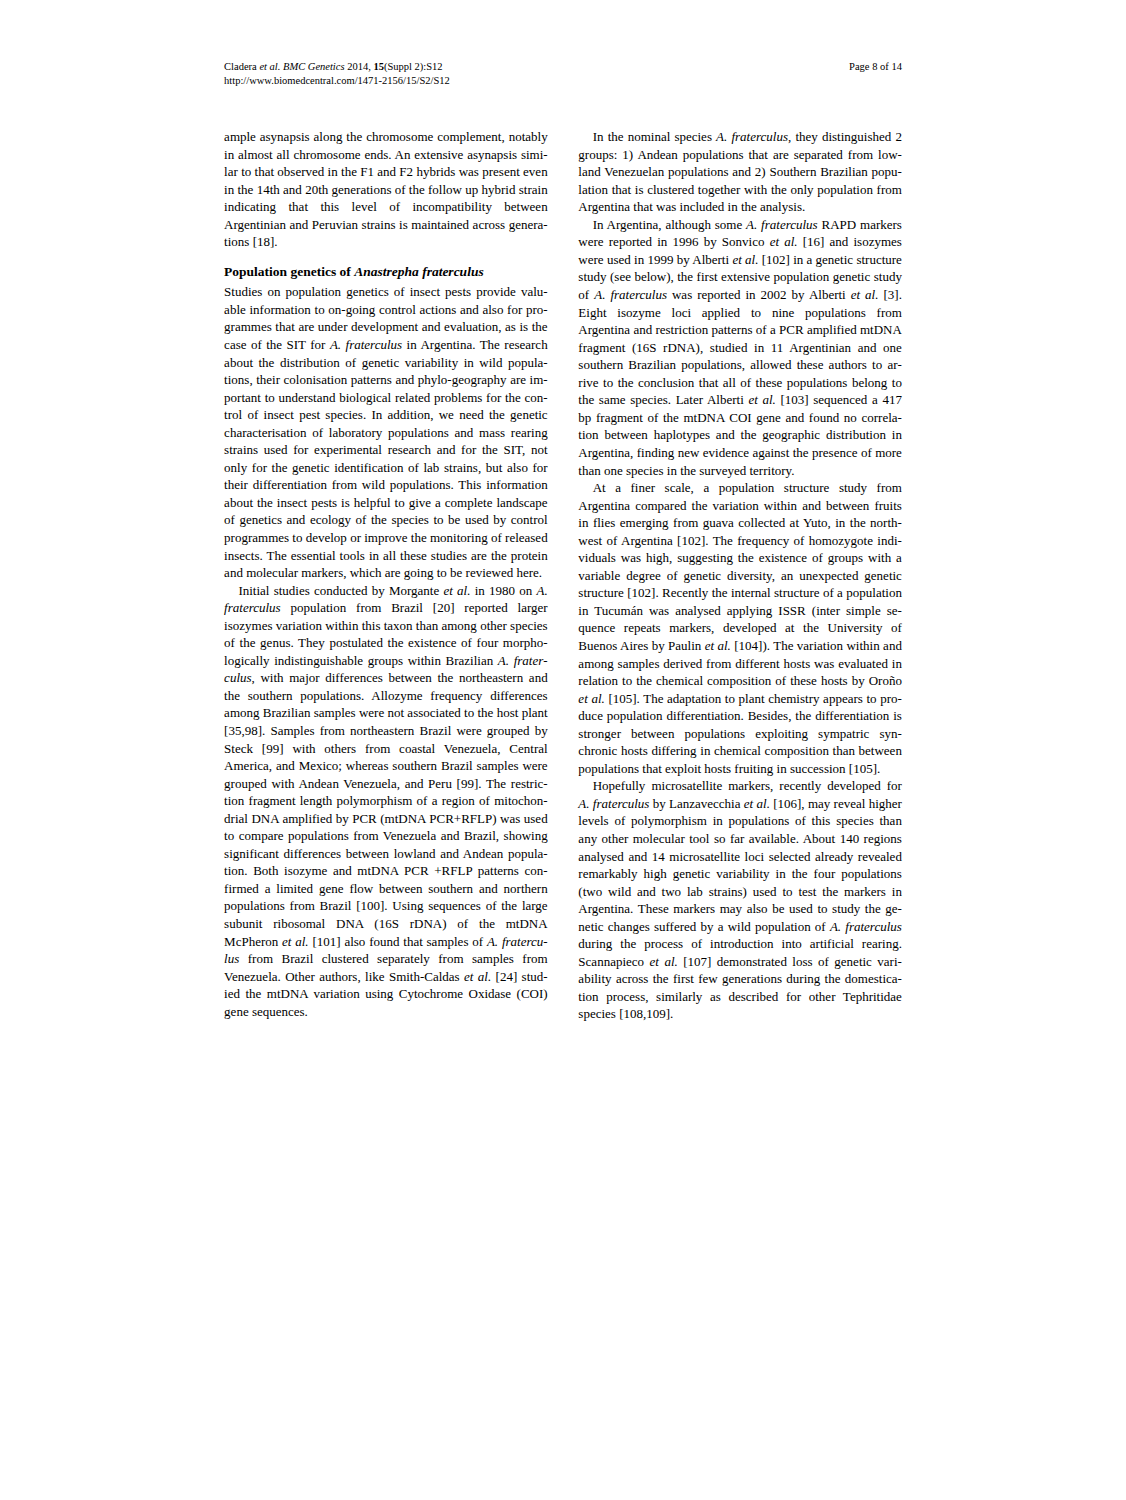Cladera et al. BMC Genetics 2014, 15(Suppl 2):S12
http://www.biomedcentral.com/1471-2156/15/S2/S12
Page 8 of 14
ample asynapsis along the chromosome complement, notably in almost all chromosome ends. An extensive asynapsis similar to that observed in the F1 and F2 hybrids was present even in the 14th and 20th generations of the follow up hybrid strain indicating that this level of incompatibility between Argentinian and Peruvian strains is maintained across generations [18].
Population genetics of Anastrepha fraterculus
Studies on population genetics of insect pests provide valuable information to on-going control actions and also for programmes that are under development and evaluation, as is the case of the SIT for A. fraterculus in Argentina. The research about the distribution of genetic variability in wild populations, their colonisation patterns and phylo-geography are important to understand biological related problems for the control of insect pest species. In addition, we need the genetic characterisation of laboratory populations and mass rearing strains used for experimental research and for the SIT, not only for the genetic identification of lab strains, but also for their differentiation from wild populations. This information about the insect pests is helpful to give a complete landscape of genetics and ecology of the species to be used by control programmes to develop or improve the monitoring of released insects. The essential tools in all these studies are the protein and molecular markers, which are going to be reviewed here.
Initial studies conducted by Morgante et al. in 1980 on A. fraterculus population from Brazil [20] reported larger isozymes variation within this taxon than among other species of the genus. They postulated the existence of four morphologically indistinguishable groups within Brazilian A. fraterculus, with major differences between the northeastern and the southern populations. Allozyme frequency differences among Brazilian samples were not associated to the host plant [35,98]. Samples from northeastern Brazil were grouped by Steck [99] with others from coastal Venezuela, Central America, and Mexico; whereas southern Brazil samples were grouped with Andean Venezuela, and Peru [99]. The restriction fragment length polymorphism of a region of mitochondrial DNA amplified by PCR (mtDNA PCR+RFLP) was used to compare populations from Venezuela and Brazil, showing significant differences between lowland and Andean population. Both isozyme and mtDNA PCR +RFLP patterns confirmed a limited gene flow between southern and northern populations from Brazil [100]. Using sequences of the large subunit ribosomal DNA (16S rDNA) of the mtDNA McPheron et al. [101] also found that samples of A. fraterculus from Brazil clustered separately from samples from Venezuela. Other authors, like Smith-Caldas et al. [24] studied the mtDNA variation using Cytochrome Oxidase (COI) gene sequences.
In the nominal species A. fraterculus, they distinguished 2 groups: 1) Andean populations that are separated from lowland Venezuelan populations and 2) Southern Brazilian population that is clustered together with the only population from Argentina that was included in the analysis.
In Argentina, although some A. fraterculus RAPD markers were reported in 1996 by Sonvico et al. [16] and isozymes were used in 1999 by Alberti et al. [102] in a genetic structure study (see below), the first extensive population genetic study of A. fraterculus was reported in 2002 by Alberti et al. [3]. Eight isozyme loci applied to nine populations from Argentina and restriction patterns of a PCR amplified mtDNA fragment (16S rDNA), studied in 11 Argentinian and one southern Brazilian populations, allowed these authors to arrive to the conclusion that all of these populations belong to the same species. Later Alberti et al. [103] sequenced a 417 bp fragment of the mtDNA COI gene and found no correlation between haplotypes and the geographic distribution in Argentina, finding new evidence against the presence of more than one species in the surveyed territory.
At a finer scale, a population structure study from Argentina compared the variation within and between fruits in flies emerging from guava collected at Yuto, in the northwest of Argentina [102]. The frequency of homozygote individuals was high, suggesting the existence of groups with a variable degree of genetic diversity, an unexpected genetic structure [102]. Recently the internal structure of a population in Tucumán was analysed applying ISSR (inter simple sequence repeats markers, developed at the University of Buenos Aires by Paulin et al. [104]). The variation within and among samples derived from different hosts was evaluated in relation to the chemical composition of these hosts by Oroño et al. [105]. The adaptation to plant chemistry appears to produce population differentiation. Besides, the differentiation is stronger between populations exploiting sympatric synchronic hosts differing in chemical composition than between populations that exploit hosts fruiting in succession [105].
Hopefully microsatellite markers, recently developed for A. fraterculus by Lanzavecchia et al. [106], may reveal higher levels of polymorphism in populations of this species than any other molecular tool so far available. About 140 regions analysed and 14 microsatellite loci selected already revealed remarkably high genetic variability in the four populations (two wild and two lab strains) used to test the markers in Argentina. These markers may also be used to study the genetic changes suffered by a wild population of A. fraterculus during the process of introduction into artificial rearing. Scannapieco et al. [107] demonstrated loss of genetic variability across the first few generations during the domestication process, similarly as described for other Tephritidae species [108,109].